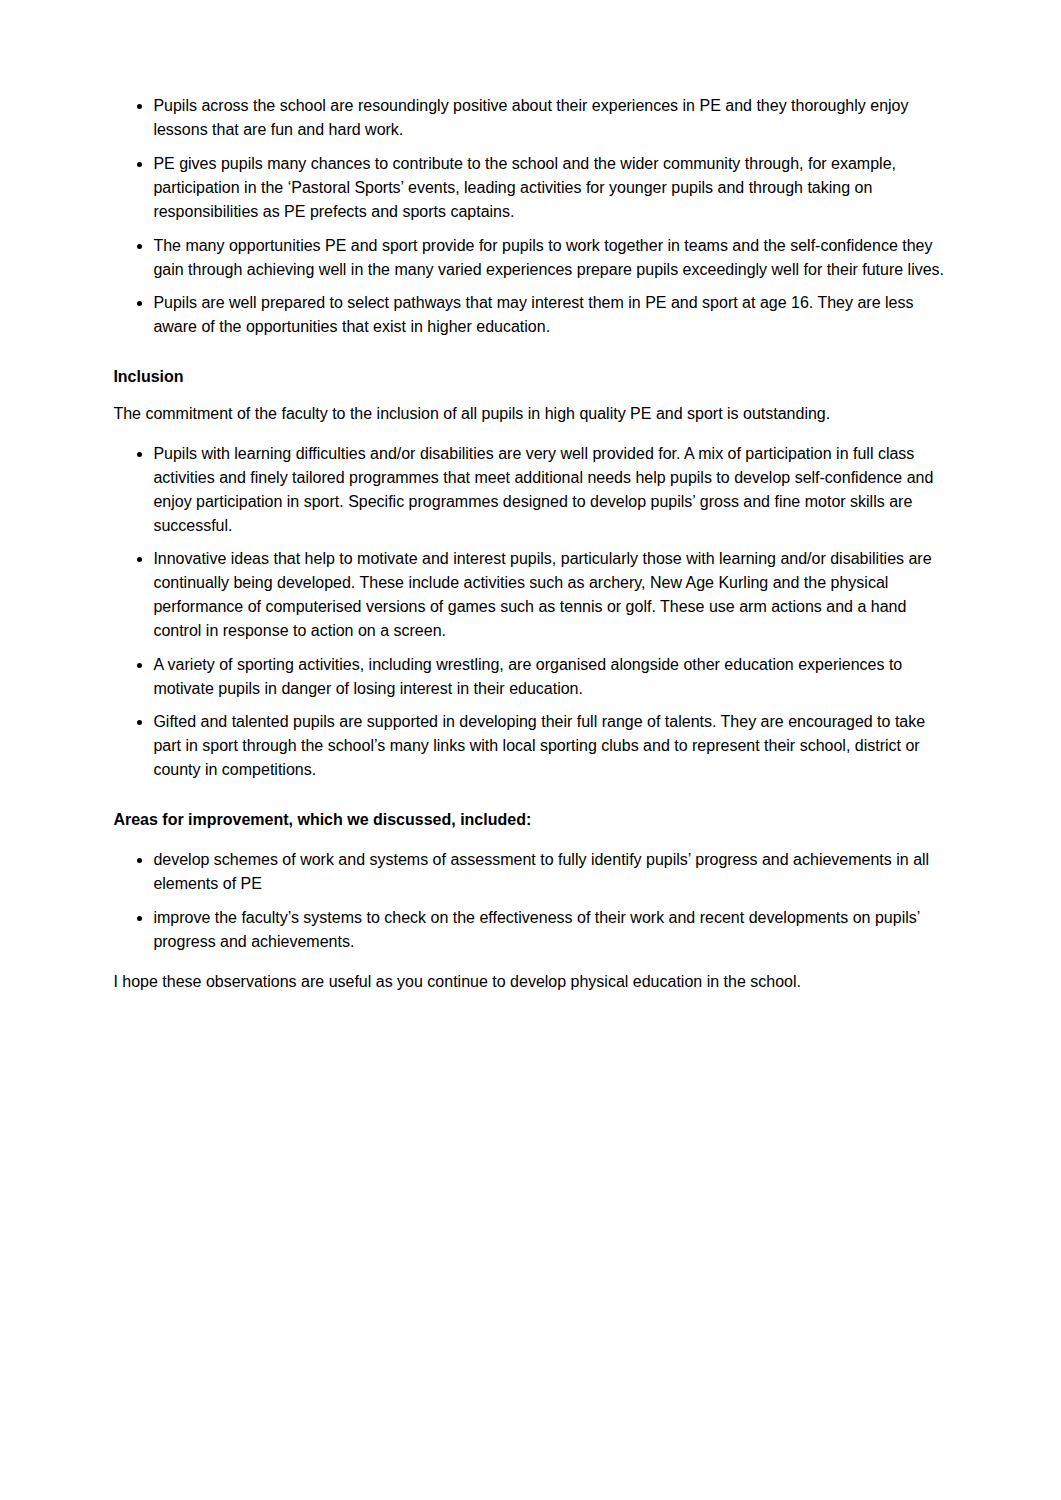Pupils across the school are resoundingly positive about their experiences in PE and they thoroughly enjoy lessons that are fun and hard work.
PE gives pupils many chances to contribute to the school and the wider community through, for example, participation in the ‘Pastoral Sports’ events, leading activities for younger pupils and through taking on responsibilities as PE prefects and sports captains.
The many opportunities PE and sport provide for pupils to work together in teams and the self-confidence they gain through achieving well in the many varied experiences prepare pupils exceedingly well for their future lives.
Pupils are well prepared to select pathways that may interest them in PE and sport at age 16. They are less aware of the opportunities that exist in higher education.
Inclusion
The commitment of the faculty to the inclusion of all pupils in high quality PE and sport is outstanding.
Pupils with learning difficulties and/or disabilities are very well provided for. A mix of participation in full class activities and finely tailored programmes that meet additional needs help pupils to develop self-confidence and enjoy participation in sport. Specific programmes designed to develop pupils’ gross and fine motor skills are successful.
Innovative ideas that help to motivate and interest pupils, particularly those with learning and/or disabilities are continually being developed. These include activities such as archery, New Age Kurling and the physical performance of computerised versions of games such as tennis or golf. These use arm actions and a hand control in response to action on a screen.
A variety of sporting activities, including wrestling, are organised alongside other education experiences to motivate pupils in danger of losing interest in their education.
Gifted and talented pupils are supported in developing their full range of talents. They are encouraged to take part in sport through the school’s many links with local sporting clubs and to represent their school, district or county in competitions.
Areas for improvement, which we discussed, included:
develop schemes of work and systems of assessment to fully identify pupils’ progress and achievements in all elements of PE
improve the faculty’s systems to check on the effectiveness of their work and recent developments on pupils’ progress and achievements.
I hope these observations are useful as you continue to develop physical education in the school.